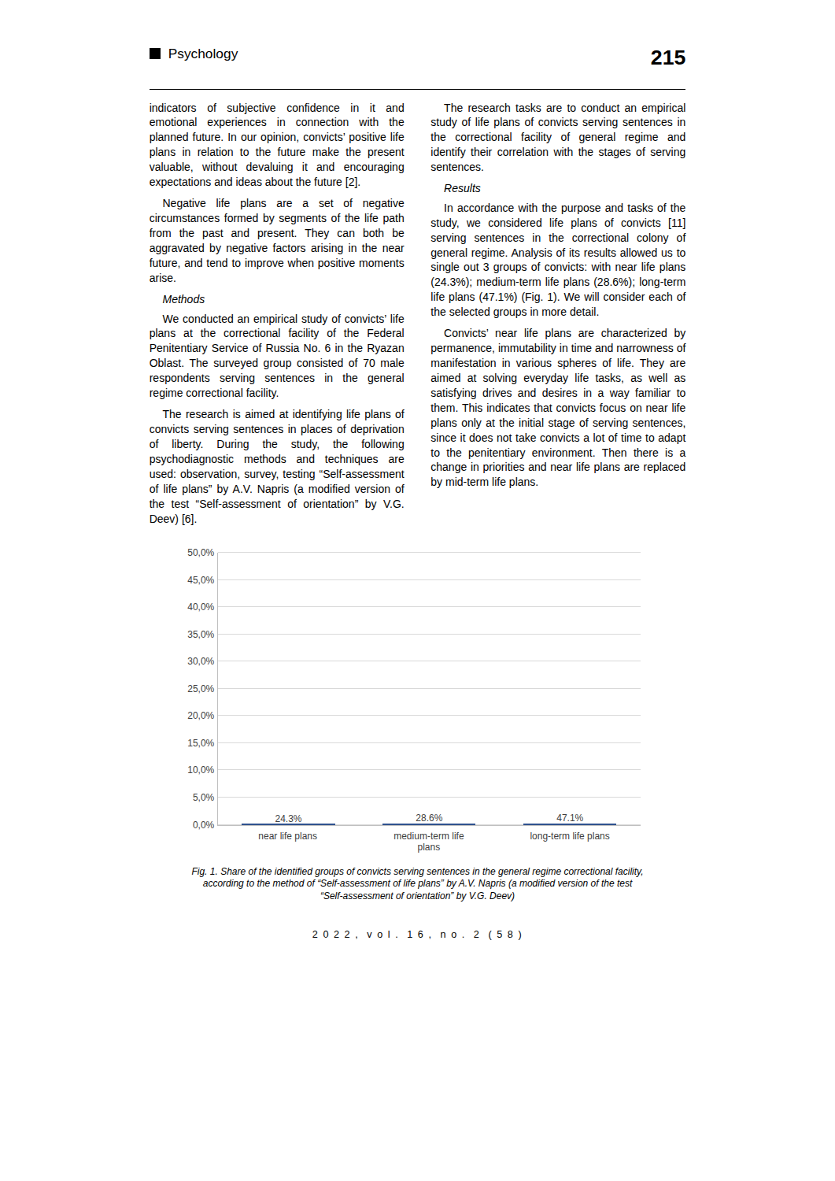Psychology
215
indicators of subjective confidence in it and emotional experiences in connection with the planned future. In our opinion, convicts’ positive life plans in relation to the future make the present valuable, without devaluing it and encouraging expectations and ideas about the future [2].
Negative life plans are a set of negative circumstances formed by segments of the life path from the past and present. They can both be aggravated by negative factors arising in the near future, and tend to improve when positive moments arise.
Methods
We conducted an empirical study of convicts’ life plans at the correctional facility of the Federal Penitentiary Service of Russia No. 6 in the Ryazan Oblast. The surveyed group consisted of 70 male respondents serving sentences in the general regime correctional facility.
The research is aimed at identifying life plans of convicts serving sentences in places of deprivation of liberty. During the study, the following psychodiagnostic methods and techniques are used: observation, survey, testing “Self-assessment of life plans” by A.V. Napris (a modified version of the test “Self-assessment of orientation” by V.G. Deev) [6].
The research tasks are to conduct an empirical study of life plans of convicts serving sentences in the correctional facility of general regime and identify their correlation with the stages of serving sentences.
Results
In accordance with the purpose and tasks of the study, we considered life plans of convicts [11] serving sentences in the correctional colony of general regime. Analysis of its results allowed us to single out 3 groups of convicts: with near life plans (24.3%); medium-term life plans (28.6%); long-term life plans (47.1%) (Fig. 1). We will consider each of the selected groups in more detail.
Convicts’ near life plans are characterized by permanence, immutability in time and narrowness of manifestation in various spheres of life. They are aimed at solving everyday life tasks, as well as satisfying drives and desires in a way familiar to them. This indicates that convicts focus on near life plans only at the initial stage of serving sentences, since it does not take convicts a lot of time to adapt to the penitentiary environment. Then there is a change in priorities and near life plans are replaced by mid-term life plans.
50,0%
45,0%
40,0%
35,0%
30,0%
25,0%
20,0%
15,0%
10,0%
5,0%
0,0%
24.3%
28.6%
47.1%
near life plans medium-term life plans long-term life plans
Fig. 1. Share of the identified groups of convicts serving sentences in the general regime correctional facility,
according to the method of “Self-assessment of life plans” by A.V. Napris (a modified version of the test
“Self-assessment of orientation” by V.G. Deev)
2 0 2 2 , v o l . 1 6 , n o . 2 ( 5 8 )